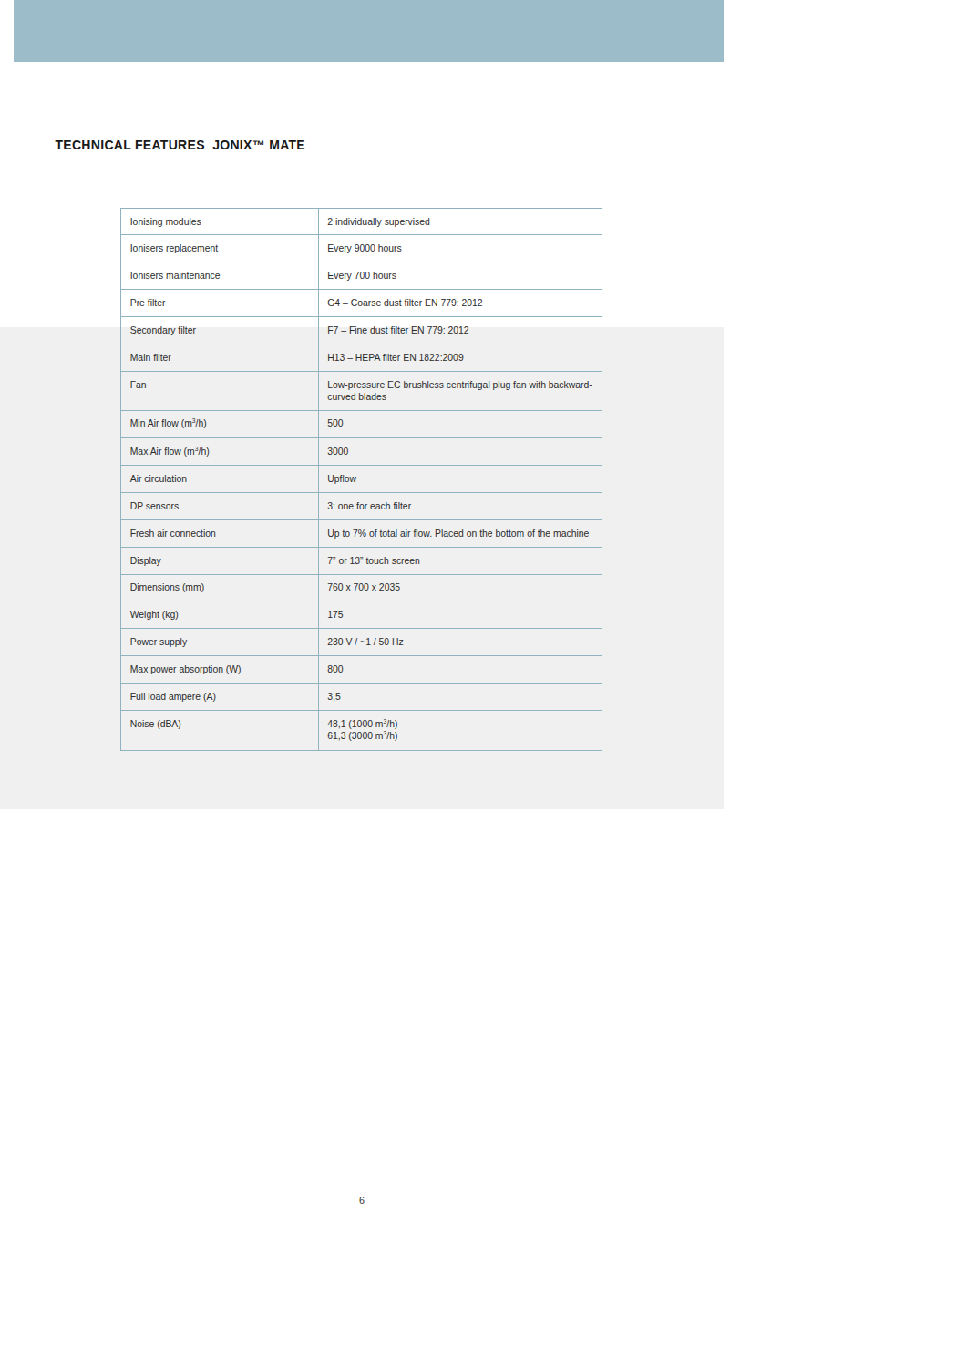TECHNICAL FEATURES JONIX™ MATE
| Ionising modules | 2 individually supervised |
| Ionisers replacement | Every 9000 hours |
| Ionisers maintenance | Every 700 hours |
| Pre filter | G4 – Coarse dust filter EN 779: 2012 |
| Secondary filter | F7 – Fine dust filter EN 779: 2012 |
| Main filter | H13 – HEPA filter EN 1822:2009 |
| Fan | Low-pressure EC brushless centrifugal plug fan with backward-curved blades |
| Min Air flow (m 3 /h) | 500 |
| Max Air flow (m 3 /h) | 3000 |
| Air circulation | Upflow |
| DP sensors | 3: one for each filter |
| Fresh air connection | Up to 7% of total air flow. Placed on the bottom of the machine |
| Display | 7” or 13” touch screen |
| Dimensions (mm) | 760 x 700 x 2035 |
| Weight (kg) | 175 |
| Power supply | 230 V / ~1 / 50 Hz |
| Max power absorption (W) | 800 |
| Full load ampere (A) | 3,5 |
| Noise (dBA) | 48,1 (1000 m 3 /h) 61,3 (3000 m 3 /h) |
6